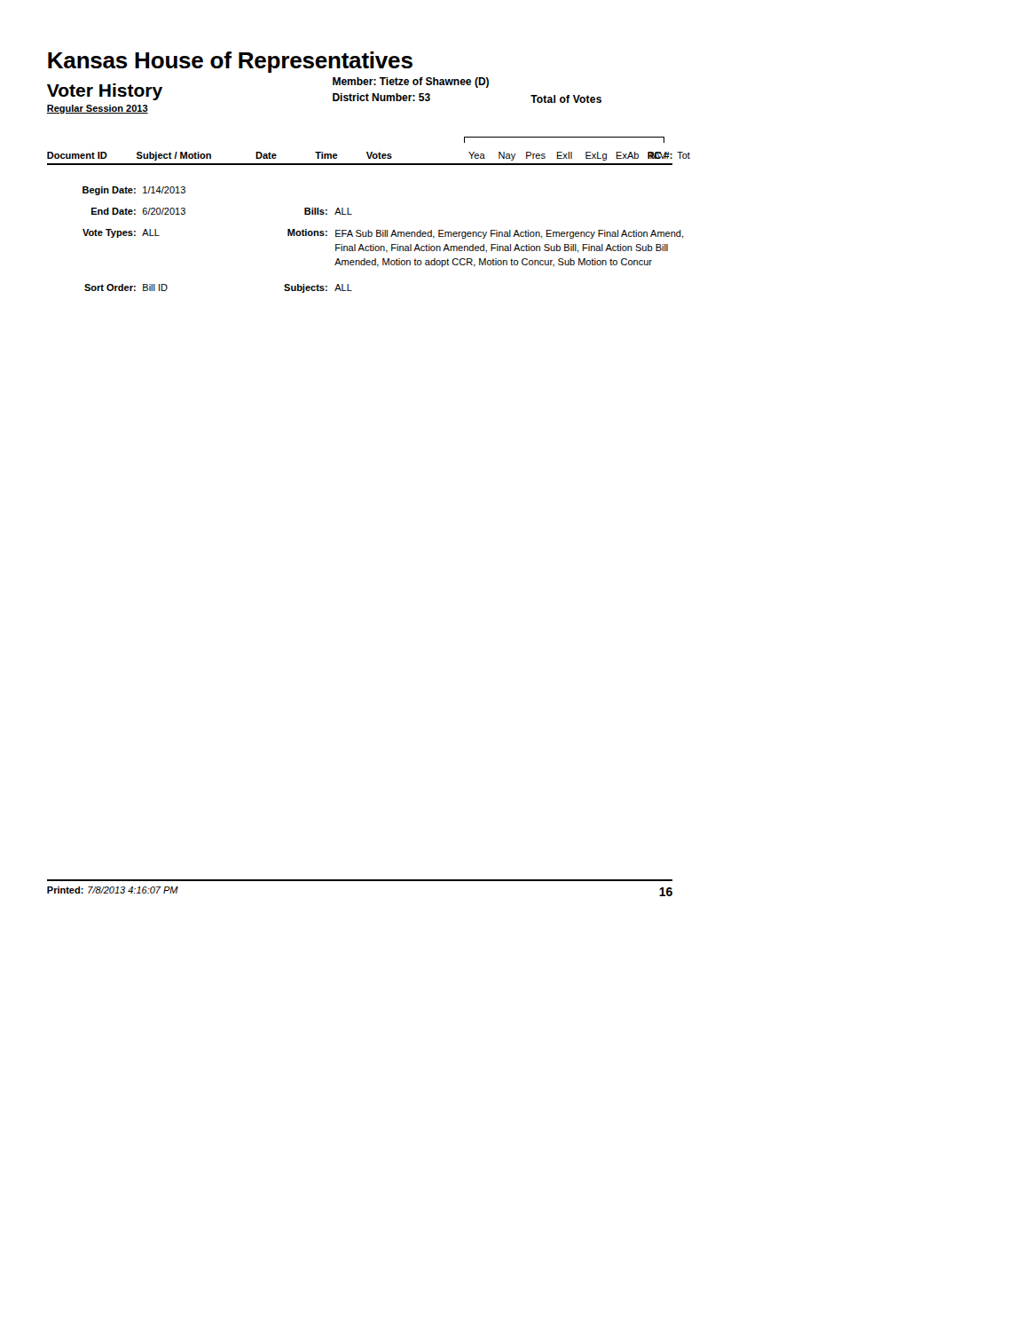Kansas House of Representatives
Voter History
Regular Session 2013
Member: Tietze of Shawnee (D)
District Number: 53
Total of Votes
Document ID Subject / Motion Date Time Votes Yea Nay Pres ExIl ExLg ExAb N\V Tot RC #:
Begin Date:
1/14/2013
End Date:
6/20/2013
Bills:
ALL
Vote Types:
ALL
Motions:
EFA Sub Bill Amended, Emergency Final Action, Emergency Final Action Amend, Final Action, Final Action Amended, Final Action Sub Bill, Final Action Sub Bill Amended, Motion to adopt CCR, Motion to Concur, Sub Motion to Concur
Sort Order:
Bill ID
Subjects:
ALL
16 Printed: 7/8/2013 4:16:07 PM